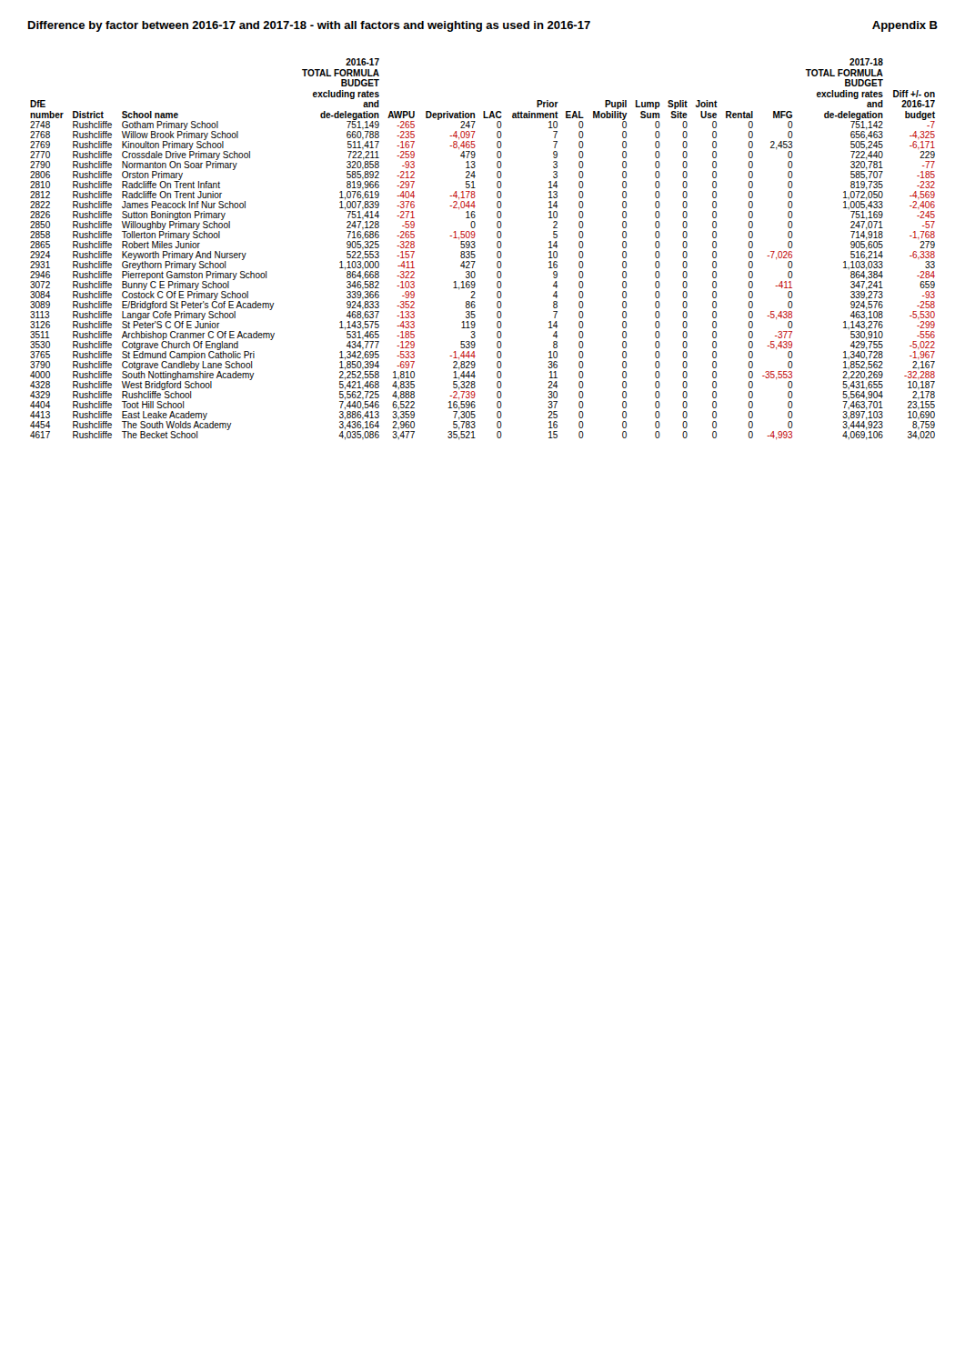Difference by factor between 2016-17 and 2017-18 - with all factors and weighting as used in 2016-17 Appendix B
| | | | 2016-17 TOTAL FORMULA BUDGET excluding rates | | | | | | | | | | | | 2017-18 TOTAL FORMULA BUDGET excluding rates | Diff +/- on |
| --- | --- | --- | --- | --- | --- | --- | --- | --- | --- | --- | --- | --- | --- | --- | --- | --- |
| DfE | | | and | | | | Prior | | Pupil | Lump | Split | Joint | | | and | 2016-17 |
| number | District | School name | de-delegation | AWPU | Deprivation | LAC | attainment | EAL | Mobility | Sum | Site | Use | Rental | MFG | de-delegation | budget |
| 2748 | Rushcliffe | Gotham Primary School | 751,149 | -265 | 247 | 0 | 10 | 0 | 0 | 0 | 0 | 0 | 0 | 0 | 751,142 | -7 |
| 2768 | Rushcliffe | Willow Brook Primary School | 660,788 | -235 | -4,097 | 0 | 7 | 0 | 0 | 0 | 0 | 0 | 0 | 0 | 656,463 | -4,325 |
| 2769 | Rushcliffe | Kinoulton Primary School | 511,417 | -167 | -8,465 | 0 | 7 | 0 | 0 | 0 | 0 | 0 | 0 | 2,453 | 505,245 | -6,171 |
| 2770 | Rushcliffe | Crossdale Drive Primary School | 722,211 | -259 | 479 | 0 | 9 | 0 | 0 | 0 | 0 | 0 | 0 | 0 | 722,440 | 229 |
| 2790 | Rushcliffe | Normanton On Soar Primary | 320,858 | -93 | 13 | 0 | 3 | 0 | 0 | 0 | 0 | 0 | 0 | 0 | 320,781 | -77 |
| 2806 | Rushcliffe | Orston Primary | 585,892 | -212 | 24 | 0 | 3 | 0 | 0 | 0 | 0 | 0 | 0 | 0 | 585,707 | -185 |
| 2810 | Rushcliffe | Radcliffe On Trent Infant | 819,966 | -297 | 51 | 0 | 14 | 0 | 0 | 0 | 0 | 0 | 0 | 0 | 819,735 | -232 |
| 2812 | Rushcliffe | Radcliffe On Trent Junior | 1,076,619 | -404 | -4,178 | 0 | 13 | 0 | 0 | 0 | 0 | 0 | 0 | 0 | 1,072,050 | -4,569 |
| 2822 | Rushcliffe | James Peacock Inf Nur School | 1,007,839 | -376 | -2,044 | 0 | 14 | 0 | 0 | 0 | 0 | 0 | 0 | 0 | 1,005,433 | -2,406 |
| 2826 | Rushcliffe | Sutton Bonington Primary | 751,414 | -271 | 16 | 0 | 10 | 0 | 0 | 0 | 0 | 0 | 0 | 0 | 751,169 | -245 |
| 2850 | Rushcliffe | Willoughby Primary School | 247,128 | -59 | 0 | 0 | 2 | 0 | 0 | 0 | 0 | 0 | 0 | 0 | 247,071 | -57 |
| 2858 | Rushcliffe | Tollerton Primary School | 716,686 | -265 | -1,509 | 0 | 5 | 0 | 0 | 0 | 0 | 0 | 0 | 0 | 714,918 | -1,768 |
| 2865 | Rushcliffe | Robert Miles Junior | 905,325 | -328 | 593 | 0 | 14 | 0 | 0 | 0 | 0 | 0 | 0 | 0 | 905,605 | 279 |
| 2924 | Rushcliffe | Keyworth Primary And Nursery | 522,553 | -157 | 835 | 0 | 10 | 0 | 0 | 0 | 0 | 0 | 0 | -7,026 | 516,214 | -6,338 |
| 2931 | Rushcliffe | Greythorn Primary School | 1,103,000 | -411 | 427 | 0 | 16 | 0 | 0 | 0 | 0 | 0 | 0 | 0 | 1,103,033 | 33 |
| 2946 | Rushcliffe | Pierrepont Gamston Primary School | 864,668 | -322 | 30 | 0 | 9 | 0 | 0 | 0 | 0 | 0 | 0 | 0 | 864,384 | -284 |
| 3072 | Rushcliffe | Bunny C E Primary School | 346,582 | -103 | 1,169 | 0 | 4 | 0 | 0 | 0 | 0 | 0 | 0 | -411 | 347,241 | 659 |
| 3084 | Rushcliffe | Costock C Of E Primary School | 339,366 | -99 | 2 | 0 | 4 | 0 | 0 | 0 | 0 | 0 | 0 | 0 | 339,273 | -93 |
| 3089 | Rushcliffe | E/Bridgford St Peter's Cof E Academy | 924,833 | -352 | 86 | 0 | 8 | 0 | 0 | 0 | 0 | 0 | 0 | 0 | 924,576 | -258 |
| 3113 | Rushcliffe | Langar Cofe Primary School | 468,637 | -133 | 35 | 0 | 7 | 0 | 0 | 0 | 0 | 0 | 0 | -5,438 | 463,108 | -5,530 |
| 3126 | Rushcliffe | St Peter'S C Of E Junior | 1,143,575 | -433 | 119 | 0 | 14 | 0 | 0 | 0 | 0 | 0 | 0 | 0 | 1,143,276 | -299 |
| 3511 | Rushcliffe | Archbishop Cranmer C Of E Academy | 531,465 | -185 | 3 | 0 | 4 | 0 | 0 | 0 | 0 | 0 | 0 | -377 | 530,910 | -556 |
| 3530 | Rushcliffe | Cotgrave Church Of England | 434,777 | -129 | 539 | 0 | 8 | 0 | 0 | 0 | 0 | 0 | 0 | -5,439 | 429,755 | -5,022 |
| 3765 | Rushcliffe | St Edmund Campion Catholic Pri | 1,342,695 | -533 | -1,444 | 0 | 10 | 0 | 0 | 0 | 0 | 0 | 0 | 0 | 1,340,728 | -1,967 |
| 3790 | Rushcliffe | Cotgrave Candleby Lane School | 1,850,394 | -697 | 2,829 | 0 | 36 | 0 | 0 | 0 | 0 | 0 | 0 | 0 | 1,852,562 | 2,167 |
| 4000 | Rushcliffe | South Nottinghamshire Academy | 2,252,558 | 1,810 | 1,444 | 0 | 11 | 0 | 0 | 0 | 0 | 0 | 0 | -35,553 | 2,220,269 | -32,288 |
| 4328 | Rushcliffe | West Bridgford School | 5,421,468 | 4,835 | 5,328 | 0 | 24 | 0 | 0 | 0 | 0 | 0 | 0 | 0 | 5,431,655 | 10,187 |
| 4329 | Rushcliffe | Rushcliffe School | 5,562,725 | 4,888 | -2,739 | 0 | 30 | 0 | 0 | 0 | 0 | 0 | 0 | 0 | 5,564,904 | 2,178 |
| 4404 | Rushcliffe | Toot Hill School | 7,440,546 | 6,522 | 16,596 | 0 | 37 | 0 | 0 | 0 | 0 | 0 | 0 | 0 | 7,463,701 | 23,155 |
| 4413 | Rushcliffe | East Leake Academy | 3,886,413 | 3,359 | 7,305 | 0 | 25 | 0 | 0 | 0 | 0 | 0 | 0 | 0 | 3,897,103 | 10,690 |
| 4454 | Rushcliffe | The South Wolds Academy | 3,436,164 | 2,960 | 5,783 | 0 | 16 | 0 | 0 | 0 | 0 | 0 | 0 | 0 | 3,444,923 | 8,759 |
| 4617 | Rushcliffe | The Becket School | 4,035,086 | 3,477 | 35,521 | 0 | 15 | 0 | 0 | 0 | 0 | 0 | 0 | -4,993 | 4,069,106 | 34,020 |